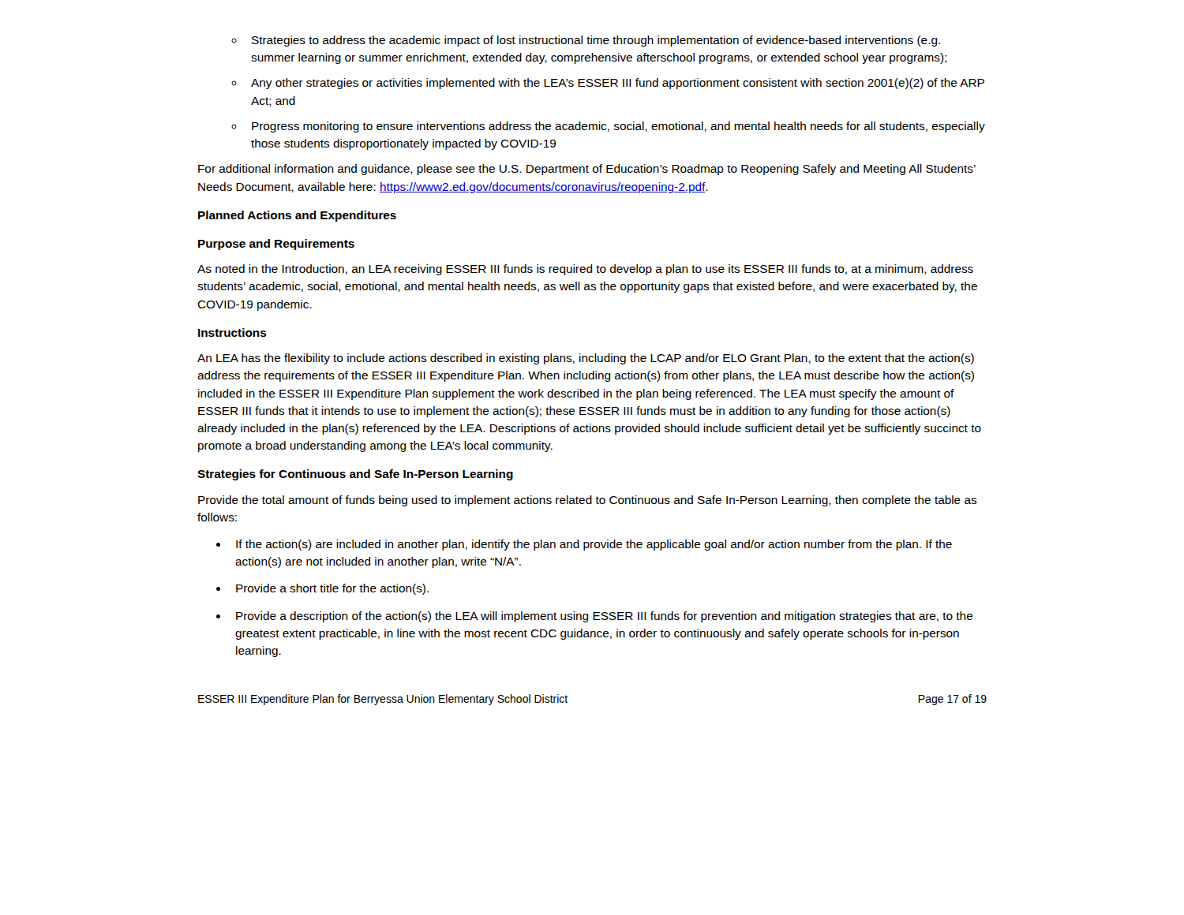Strategies to address the academic impact of lost instructional time through implementation of evidence-based interventions (e.g. summer learning or summer enrichment, extended day, comprehensive afterschool programs, or extended school year programs);
Any other strategies or activities implemented with the LEA’s ESSER III fund apportionment consistent with section 2001(e)(2) of the ARP Act; and
Progress monitoring to ensure interventions address the academic, social, emotional, and mental health needs for all students, especially those students disproportionately impacted by COVID-19
For additional information and guidance, please see the U.S. Department of Education’s Roadmap to Reopening Safely and Meeting All Students’ Needs Document, available here: https://www2.ed.gov/documents/coronavirus/reopening-2.pdf.
Planned Actions and Expenditures
Purpose and Requirements
As noted in the Introduction, an LEA receiving ESSER III funds is required to develop a plan to use its ESSER III funds to, at a minimum, address students’ academic, social, emotional, and mental health needs, as well as the opportunity gaps that existed before, and were exacerbated by, the COVID-19 pandemic.
Instructions
An LEA has the flexibility to include actions described in existing plans, including the LCAP and/or ELO Grant Plan, to the extent that the action(s) address the requirements of the ESSER III Expenditure Plan. When including action(s) from other plans, the LEA must describe how the action(s) included in the ESSER III Expenditure Plan supplement the work described in the plan being referenced. The LEA must specify the amount of ESSER III funds that it intends to use to implement the action(s); these ESSER III funds must be in addition to any funding for those action(s) already included in the plan(s) referenced by the LEA. Descriptions of actions provided should include sufficient detail yet be sufficiently succinct to promote a broad understanding among the LEA’s local community.
Strategies for Continuous and Safe In-Person Learning
Provide the total amount of funds being used to implement actions related to Continuous and Safe In-Person Learning, then complete the table as follows:
If the action(s) are included in another plan, identify the plan and provide the applicable goal and/or action number from the plan. If the action(s) are not included in another plan, write “N/A”.
Provide a short title for the action(s).
Provide a description of the action(s) the LEA will implement using ESSER III funds for prevention and mitigation strategies that are, to the greatest extent practicable, in line with the most recent CDC guidance, in order to continuously and safely operate schools for in-person learning.
ESSER III Expenditure Plan for Berryessa Union Elementary School District
Page 17 of 19